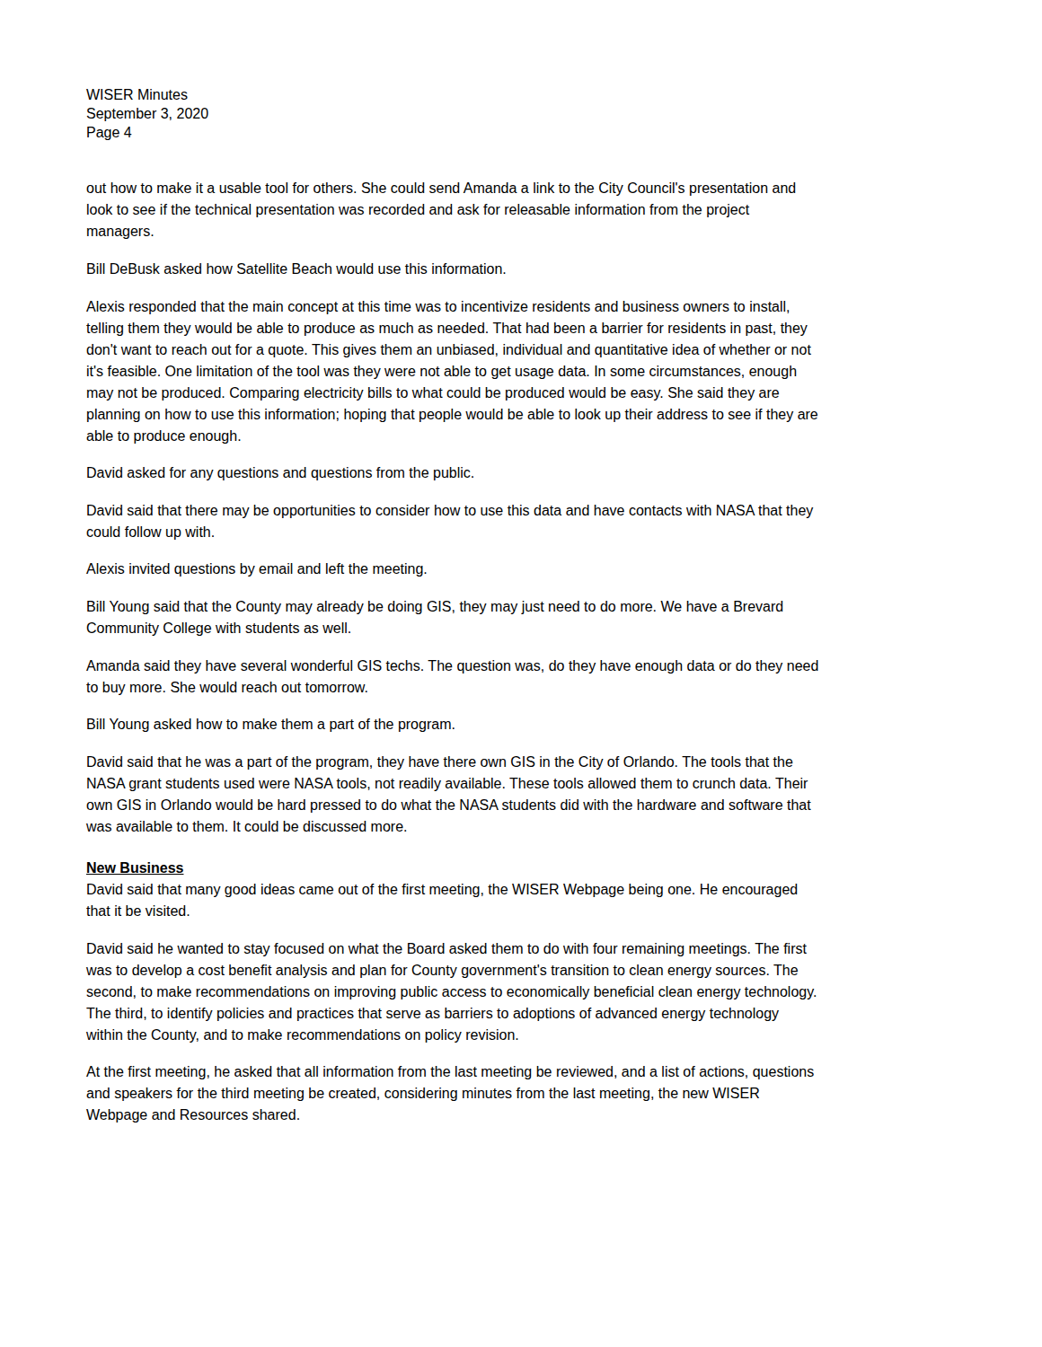WISER Minutes
September 3, 2020
Page 4
out how to make it a usable tool for others. She could send Amanda a link to the City Council's presentation and look to see if the technical presentation was recorded and ask for releasable information from the project managers.
Bill DeBusk asked how Satellite Beach would use this information.
Alexis responded that the main concept at this time was to incentivize residents and business owners to install, telling them they would be able to produce as much as needed. That had been a barrier for residents in past, they don't want to reach out for a quote. This gives them an unbiased, individual and quantitative idea of whether or not it's feasible. One limitation of the tool was they were not able to get usage data. In some circumstances, enough may not be produced. Comparing electricity bills to what could be produced would be easy. She said they are planning on how to use this information; hoping that people would be able to look up their address to see if they are able to produce enough.
David asked for any questions and questions from the public.
David said that there may be opportunities to consider how to use this data and have contacts with NASA that they could follow up with.
Alexis invited questions by email and left the meeting.
Bill Young said that the County may already be doing GIS, they may just need to do more. We have a Brevard Community College with students as well.
Amanda said they have several wonderful GIS techs. The question was, do they have enough data or do they need to buy more. She would reach out tomorrow.
Bill Young asked how to make them a part of the program.
David said that he was a part of the program, they have there own GIS in the City of Orlando. The tools that the NASA grant students used were NASA tools, not readily available. These tools allowed them to crunch data. Their own GIS in Orlando would be hard pressed to do what the NASA students did with the hardware and software that was available to them. It could be discussed more.
New Business
David said that many good ideas came out of the first meeting, the WISER Webpage being one. He encouraged that it be visited.
David said he wanted to stay focused on what the Board asked them to do with four remaining meetings. The first was to develop a cost benefit analysis and plan for County government's transition to clean energy sources. The second, to make recommendations on improving public access to economically beneficial clean energy technology. The third, to identify policies and practices that serve as barriers to adoptions of advanced energy technology within the County, and to make recommendations on policy revision.
At the first meeting, he asked that all information from the last meeting be reviewed, and a list of actions, questions and speakers for the third meeting be created, considering minutes from the last meeting, the new WISER Webpage and Resources shared.